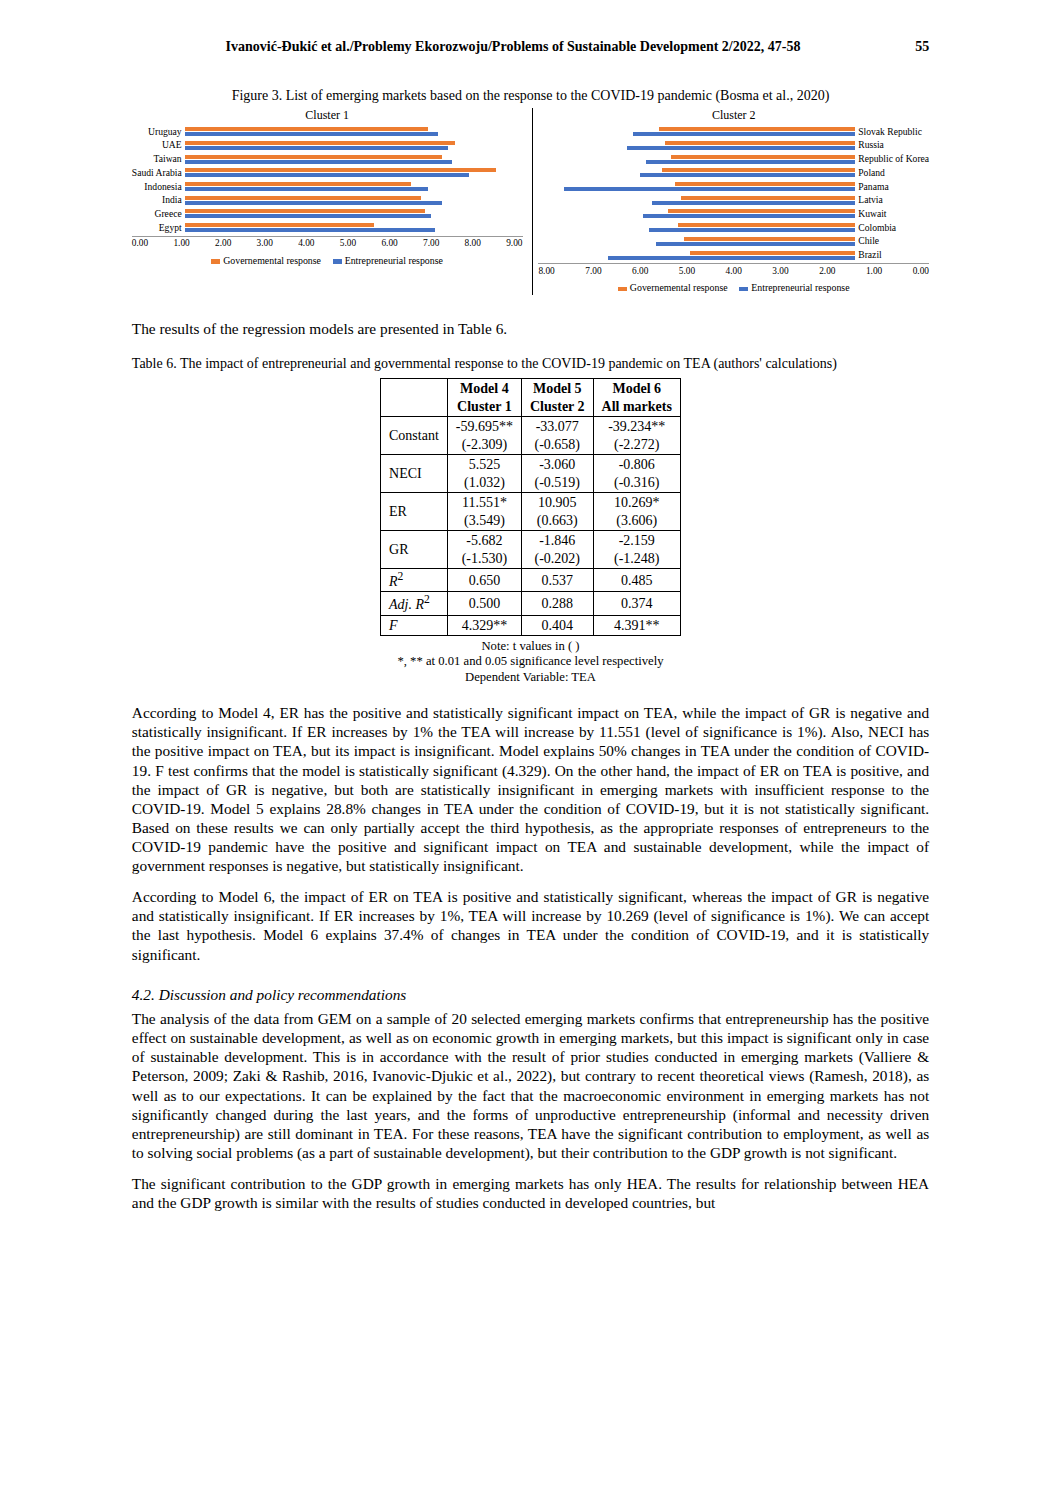Ivanović-Đukić et al./Problemy Ekorozwoju/Problems of Sustainable Development 2/2022, 47-58
55
Figure 3. List of emerging markets based on the response to the COVID-19 pandemic (Bosma et al., 2020)
Cluster 1
Uruguay
UAE
Taiwan
Saudi Arabia
Indonesia
India
Greece
Egypt
0.001.002.003.004.005.006.007.008.009.00
Governemental response
Entrepreneurial response
Cluster 2
Slovak Republic
Russia
Republic of Korea
Poland
Panama
Latvia
Kuwait
Colombia
Chile
Brazil
8.007.006.005.004.003.002.001.000.00
Governemental response
Entrepreneurial response
The results of the regression models are presented in Table 6.
Table 6. The impact of entrepreneurial and governmental response to the COVID-19 pandemic on TEA (authors' calculations)
| | Model 4 Cluster 1 | Model 5 Cluster 2 | Model 6 All markets |
| --- | --- | --- | --- |
| Constant | -59.695** (-2.309) | -33.077 (-0.658) | -39.234** (-2.272) |
| NECI | 5.525 (1.032) | -3.060 (-0.519) | -0.806 (-0.316) |
| ER | 11.551* (3.549) | 10.905 (0.663) | 10.269* (3.606) |
| GR | -5.682 (-1.530) | -1.846 (-0.202) | -2.159 (-1.248) |
| R 2 | 0.650 | 0.537 | 0.485 |
| Adj. R 2 | 0.500 | 0.288 | 0.374 |
| F | 4.329** | 0.404 | 4.391** |
Note: t values in ( )
*, ** at 0.01 and 0.05 significance level respectively
Dependent Variable: TEA
According to Model 4, ER has the positive and statistically significant impact on TEA, while the impact of GR is negative and statistically insignificant. If ER increases by 1% the TEA will increase by 11.551 (level of significance is 1%). Also, NECI has the positive impact on TEA, but its impact is insignificant. Model explains 50% changes in TEA under the condition of COVID-19. F test confirms that the model is statistically significant (4.329). On the other hand, the impact of ER on TEA is positive, and the impact of GR is negative, but both are statistically insignificant in emerging markets with insufficient response to the COVID-19. Model 5 explains 28.8% changes in TEA under the condition of COVID-19, but it is not statistically significant. Based on these results we can only partially accept the third hypothesis, as the appropriate responses of entrepreneurs to the COVID-19 pandemic have the positive and significant impact on TEA and sustainable development, while the impact of government responses is negative, but statistically insignificant.
According to Model 6, the impact of ER on TEA is positive and statistically significant, whereas the impact of GR is negative and statistically insignificant. If ER increases by 1%, TEA will increase by 10.269 (level of significance is 1%). We can accept the last hypothesis. Model 6 explains 37.4% of changes in TEA under the condition of COVID-19, and it is statistically significant.
4.2. Discussion and policy recommendations
The analysis of the data from GEM on a sample of 20 selected emerging markets confirms that entrepreneurship has the positive effect on sustainable development, as well as on economic growth in emerging markets, but this impact is significant only in case of sustainable development. This is in accordance with the result of prior studies conducted in emerging markets (Valliere & Peterson, 2009; Zaki & Rashib, 2016, Ivanovic-Djukic et al., 2022), but contrary to recent theoretical views (Ramesh, 2018), as well as to our expectations. It can be explained by the fact that the macroeconomic environment in emerging markets has not significantly changed during the last years, and the forms of unproductive entrepreneurship (informal and necessity driven entrepreneurship) are still dominant in TEA. For these reasons, TEA have the significant contribution to employment, as well as to solving social problems (as a part of sustainable development), but their contribution to the GDP growth is not significant.
The significant contribution to the GDP growth in emerging markets has only HEA. The results for relationship between HEA and the GDP growth is similar with the results of studies conducted in developed countries, but